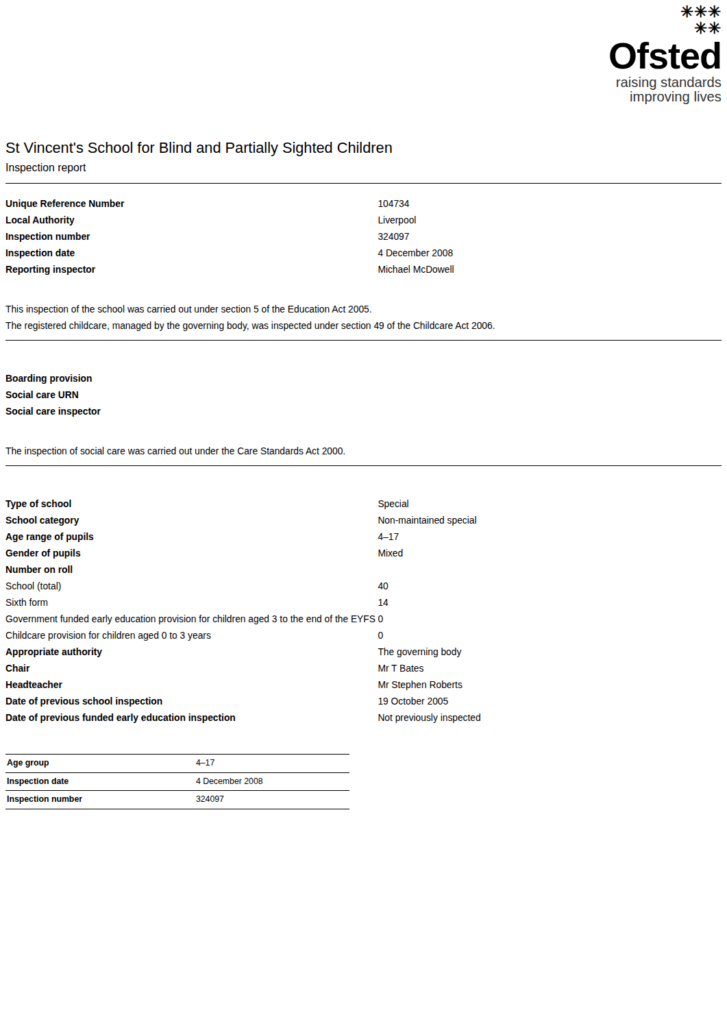✳✳✳
✳✳
Ofsted
raising standards
improving lives
St Vincent's School for Blind and Partially Sighted Children
Inspection report
| Unique Reference Number | 104734 |
| Local Authority | Liverpool |
| Inspection number | 324097 |
| Inspection date | 4 December 2008 |
| Reporting inspector | Michael McDowell |
This inspection of the school was carried out under section 5 of the Education Act 2005.
The registered childcare, managed by the governing body, was inspected under section 49 of the Childcare Act 2006.
| Boarding provision | |
| Social care URN | |
| Social care inspector | |
The inspection of social care was carried out under the Care Standards Act 2000.
| Type of school | Special |
| School category | Non-maintained special |
| Age range of pupils | 4–17 |
| Gender of pupils | Mixed |
| Number on roll | |
| School (total) | 40 |
| Sixth form | 14 |
| Government funded early education provision for children aged 3 to the end of the EYFS | 0 |
| Childcare provision for children aged 0 to 3 years | 0 |
| Appropriate authority | The governing body |
| Chair | Mr T Bates |
| Headteacher | Mr Stephen Roberts |
| Date of previous school inspection | 19 October 2005 |
| Date of previous funded early education inspection | Not previously inspected |
| Age group | 4–17 |
| Inspection date | 4 December 2008 |
| Inspection number | 324097 |